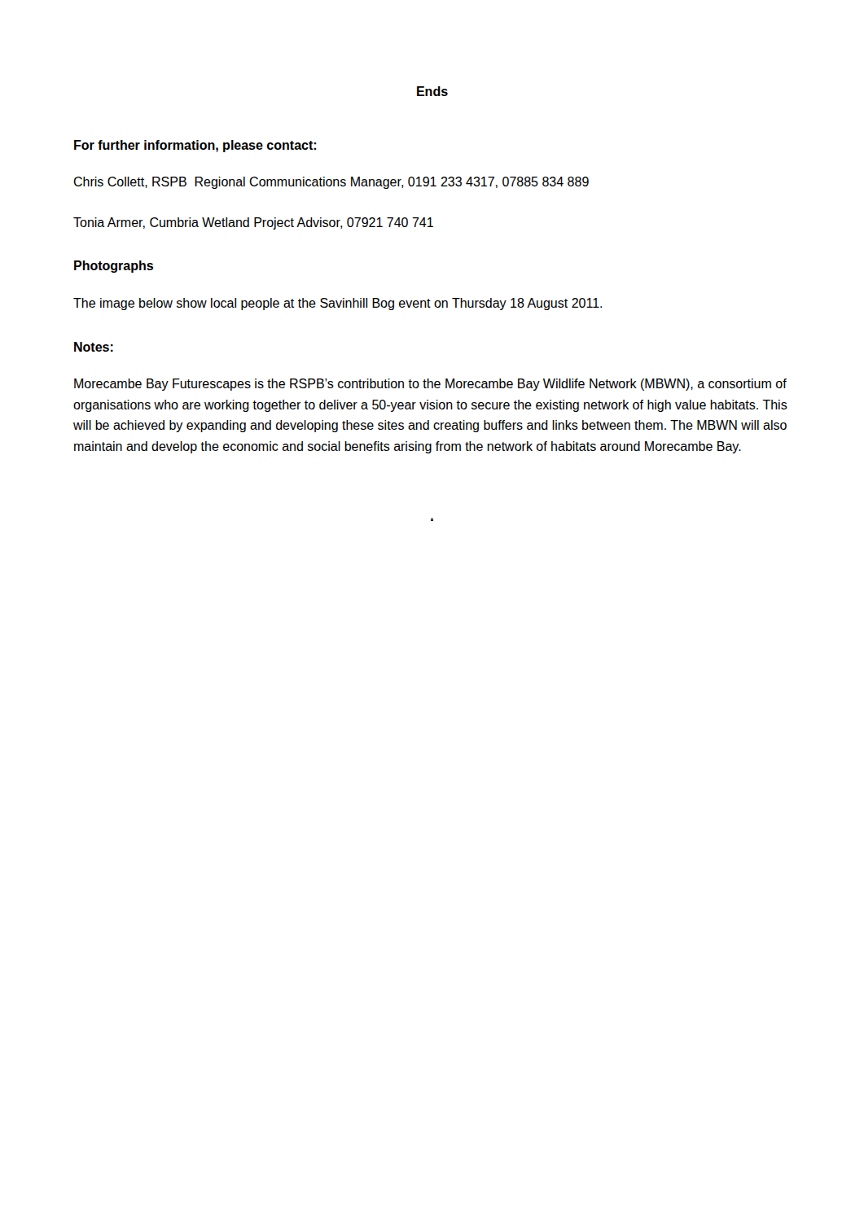Ends
For further information, please contact:
Chris Collett, RSPB Regional Communications Manager, 0191 233 4317, 07885 834 889
Tonia Armer, Cumbria Wetland Project Advisor, 07921 740 741
Photographs
The image below show local people at the Savinhill Bog event on Thursday 18 August 2011.
Notes:
Morecambe Bay Futurescapes is the RSPB’s contribution to the Morecambe Bay Wildlife Network (MBWN), a consortium of organisations who are working together to deliver a 50-year vision to secure the existing network of high value habitats. This will be achieved by expanding and developing these sites and creating buffers and links between them. The MBWN will also maintain and develop the economic and social benefits arising from the network of habitats around Morecambe Bay.